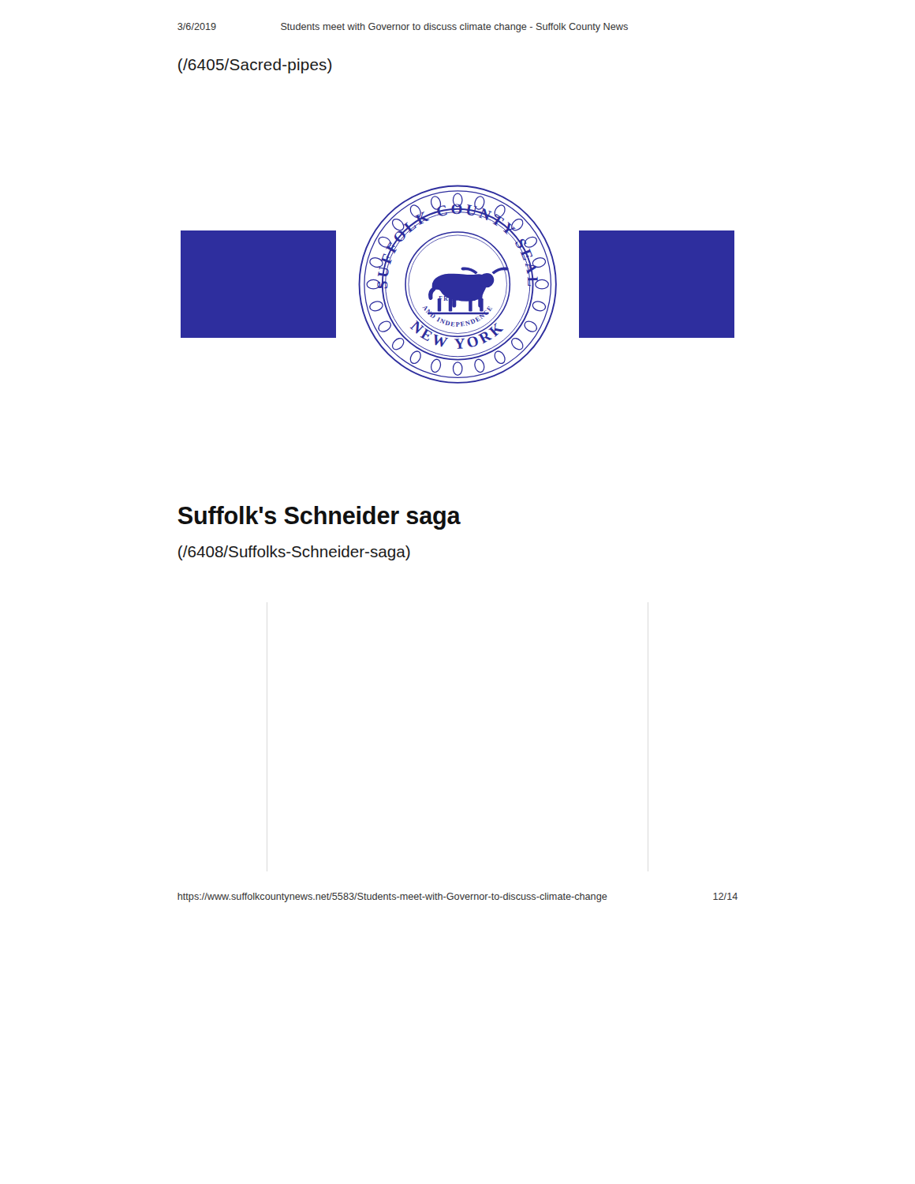3/6/2019 Students meet with Governor to discuss climate change - Suffolk County News
(/6405/Sacred-pipes)
SUFFOLK COUNTY SEAL NEW YORK AND INDEPENDENCE FREEDOM
Suffolk's Schneider saga
(/6408/Suffolks-Schneider-saga)
https://www.suffolkcountynews.net/5583/Students-meet-with-Governor-to-discuss-climate-change 12/14